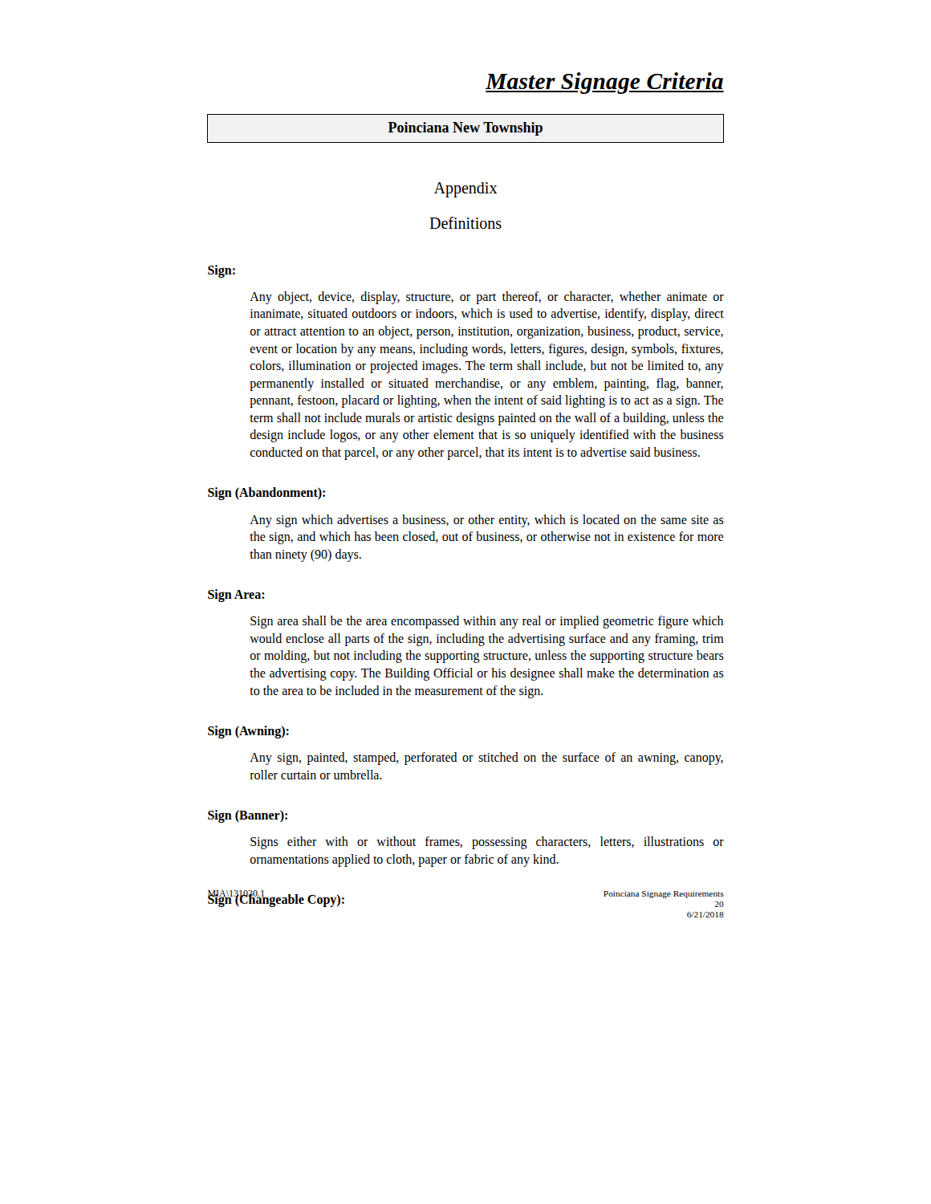Master Signage Criteria
Poinciana New Township
Appendix
Definitions
Sign:
Any object, device, display, structure, or part thereof, or character, whether animate or inanimate, situated outdoors or indoors, which is used to advertise, identify, display, direct or attract attention to an object, person, institution, organization, business, product, service, event or location by any means, including words, letters, figures, design, symbols, fixtures, colors, illumination or projected images. The term shall include, but not be limited to, any permanently installed or situated merchandise, or any emblem, painting, flag, banner, pennant, festoon, placard or lighting, when the intent of said lighting is to act as a sign. The term shall not include murals or artistic designs painted on the wall of a building, unless the design include logos, or any other element that is so uniquely identified with the business conducted on that parcel, or any other parcel, that its intent is to advertise said business.
Sign (Abandonment):
Any sign which advertises a business, or other entity, which is located on the same site as the sign, and which has been closed, out of business, or otherwise not in existence for more than ninety (90) days.
Sign Area:
Sign area shall be the area encompassed within any real or implied geometric figure which would enclose all parts of the sign, including the advertising surface and any framing, trim or molding, but not including the supporting structure, unless the supporting structure bears the advertising copy. The Building Official or his designee shall make the determination as to the area to be included in the measurement of the sign.
Sign (Awning):
Any sign, painted, stamped, perforated or stitched on the surface of an awning, canopy, roller curtain or umbrella.
Sign (Banner):
Signs either with or without frames, possessing characters, letters, illustrations or ornamentations applied to cloth, paper or fabric of any kind.
Sign (Changeable Copy):
MIA\131030.1
Poinciana Signage Requirements
20
6/21/2018